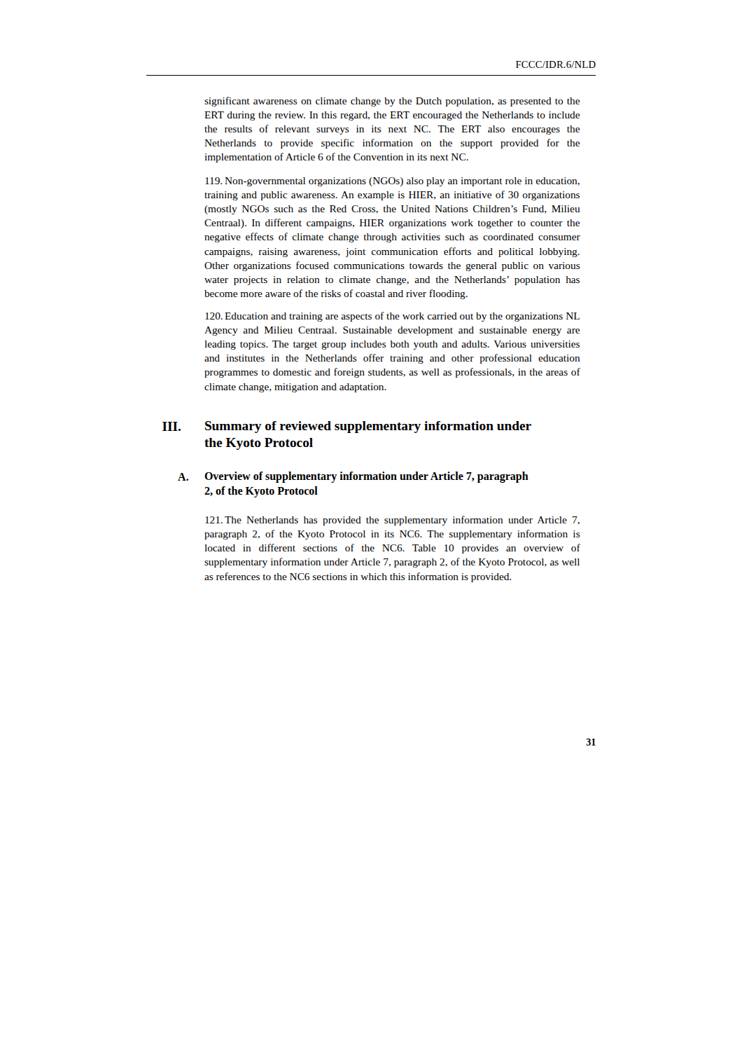FCCC/IDR.6/NLD
significant awareness on climate change by the Dutch population, as presented to the ERT during the review. In this regard, the ERT encouraged the Netherlands to include the results of relevant surveys in its next NC. The ERT also encourages the Netherlands to provide specific information on the support provided for the implementation of Article 6 of the Convention in its next NC.
119. Non-governmental organizations (NGOs) also play an important role in education, training and public awareness. An example is HIER, an initiative of 30 organizations (mostly NGOs such as the Red Cross, the United Nations Children’s Fund, Milieu Centraal). In different campaigns, HIER organizations work together to counter the negative effects of climate change through activities such as coordinated consumer campaigns, raising awareness, joint communication efforts and political lobbying. Other organizations focused communications towards the general public on various water projects in relation to climate change, and the Netherlands’ population has become more aware of the risks of coastal and river flooding.
120. Education and training are aspects of the work carried out by the organizations NL Agency and Milieu Centraal. Sustainable development and sustainable energy are leading topics. The target group includes both youth and adults. Various universities and institutes in the Netherlands offer training and other professional education programmes to domestic and foreign students, as well as professionals, in the areas of climate change, mitigation and adaptation.
III.
Summary of reviewed supplementary information under the Kyoto Protocol
A.
Overview of supplementary information under Article 7, paragraph 2, of the Kyoto Protocol
121. The Netherlands has provided the supplementary information under Article 7, paragraph 2, of the Kyoto Protocol in its NC6. The supplementary information is located in different sections of the NC6. Table 10 provides an overview of supplementary information under Article 7, paragraph 2, of the Kyoto Protocol, as well as references to the NC6 sections in which this information is provided.
31